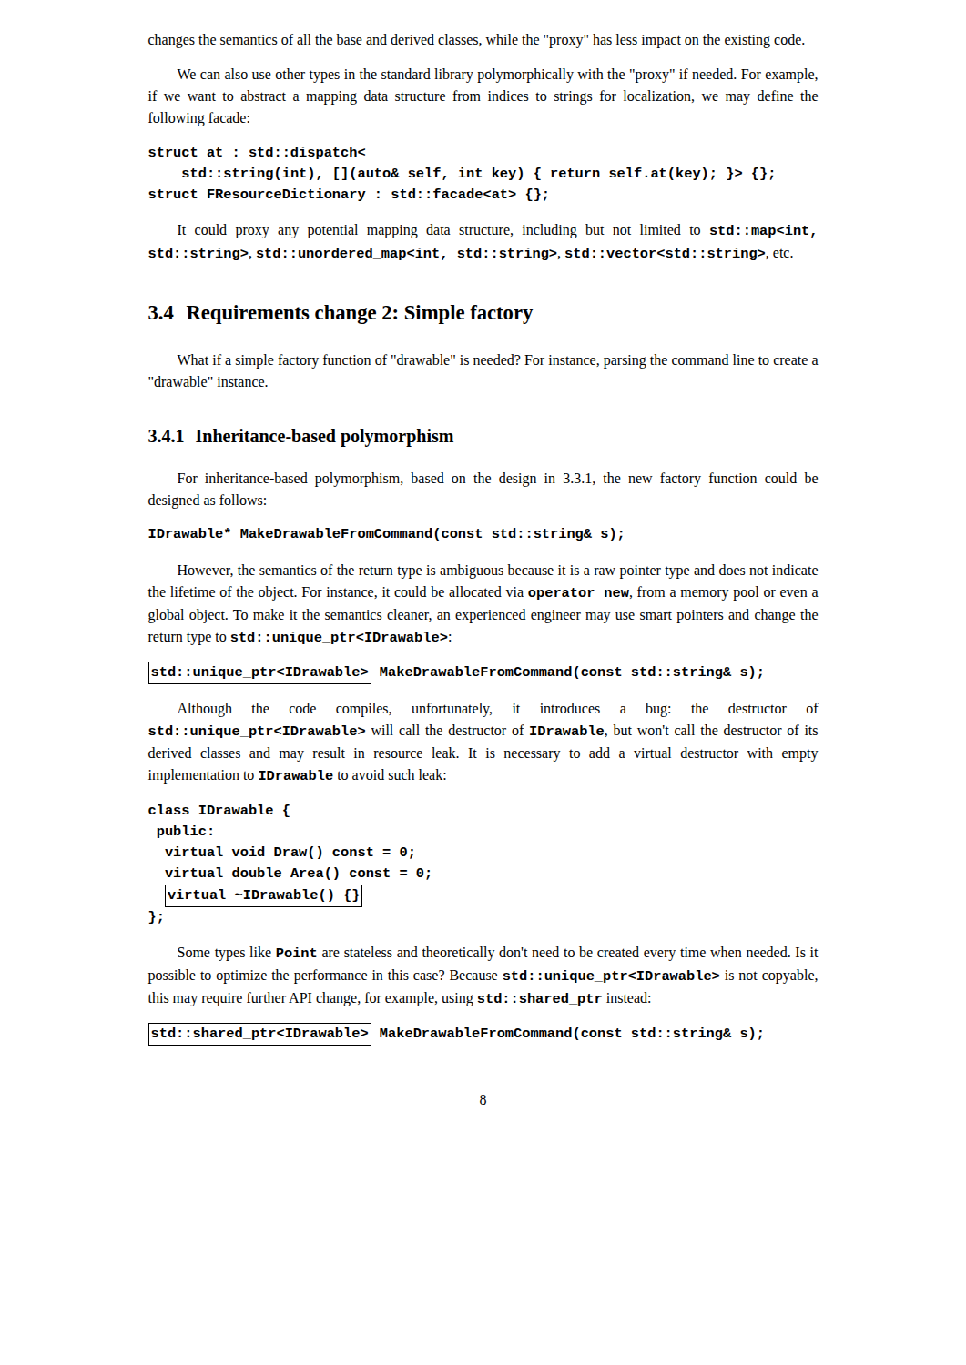changes the semantics of all the base and derived classes, while the "proxy" has less impact on the existing code.
We can also use other types in the standard library polymorphically with the "proxy" if needed. For example, if we want to abstract a mapping data structure from indices to strings for localization, we may define the following facade:
struct at : std::dispatch<
    std::string(int), [](auto& self, int key) { return self.at(key); }> {};
struct FResourceDictionary : std::facade<at> {};
It could proxy any potential mapping data structure, including but not limited to std::map<int, std::string>, std::unordered_map<int, std::string>, std::vector<std::string>, etc.
3.4 Requirements change 2: Simple factory
What if a simple factory function of "drawable" is needed? For instance, parsing the command line to create a "drawable" instance.
3.4.1 Inheritance-based polymorphism
For inheritance-based polymorphism, based on the design in 3.3.1, the new factory function could be designed as follows:
IDrawable* MakeDrawableFromCommand(const std::string& s);
However, the semantics of the return type is ambiguous because it is a raw pointer type and does not indicate the lifetime of the object. For instance, it could be allocated via operator new, from a memory pool or even a global object. To make it the semantics cleaner, an experienced engineer may use smart pointers and change the return type to std::unique_ptr<IDrawable>:
std::unique_ptr<IDrawable> MakeDrawableFromCommand(const std::string& s);
Although the code compiles, unfortunately, it introduces a bug: the destructor of std::unique_ptr<IDrawable> will call the destructor of IDrawable, but won't call the destructor of its derived classes and may result in resource leak. It is necessary to add a virtual destructor with empty implementation to IDrawable to avoid such leak:
class IDrawable {
 public:
  virtual void Draw() const = 0;
  virtual double Area() const = 0;
  virtual ~IDrawable() {}
};
Some types like Point are stateless and theoretically don't need to be created every time when needed. Is it possible to optimize the performance in this case? Because std::unique_ptr<IDrawable> is not copyable, this may require further API change, for example, using std::shared_ptr instead:
std::shared_ptr<IDrawable> MakeDrawableFromCommand(const std::string& s);
8